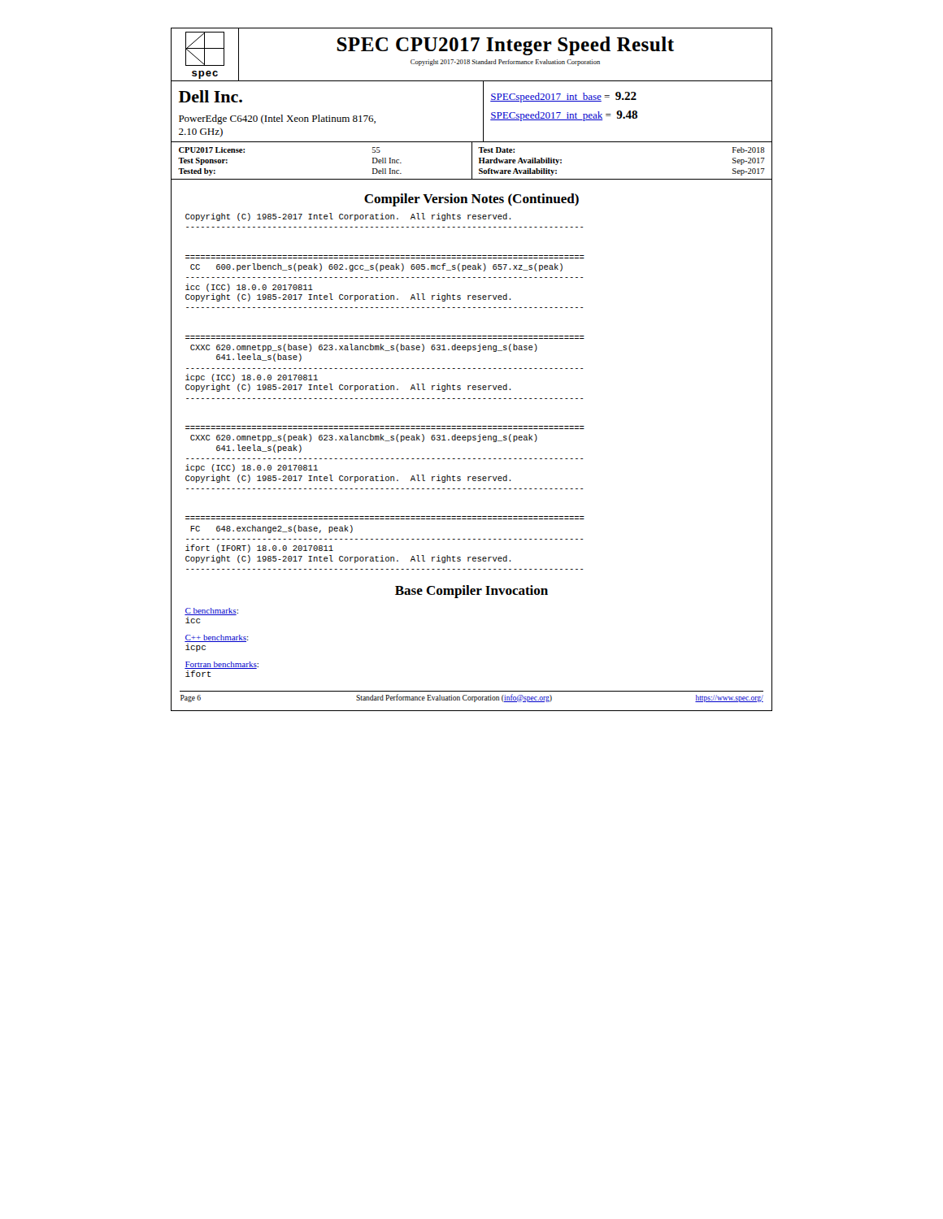spec
SPEC CPU2017 Integer Speed Result
Copyright 2017-2018 Standard Performance Evaluation Corporation
Dell Inc.
PowerEdge C6420 (Intel Xeon Platinum 8176,
2.10 GHz)
SPECspeed2017_int_base = 9.22
SPECspeed2017_int_peak = 9.48
| CPU2017 License: | 55 |
| Test Sponsor: | Dell Inc. |
| Tested by: | Dell Inc. |
| Test Date: | Feb-2018 |
| Hardware Availability: | Sep-2017 |
| Software Availability: | Sep-2017 |
Compiler Version Notes (Continued)
Copyright (C) 1985-2017 Intel Corporation.  All rights reserved.
------------------------------------------------------------------------------


==============================================================================
 CC   600.perlbench_s(peak) 602.gcc_s(peak) 605.mcf_s(peak) 657.xz_s(peak)
------------------------------------------------------------------------------
icc (ICC) 18.0.0 20170811
Copyright (C) 1985-2017 Intel Corporation.  All rights reserved.
------------------------------------------------------------------------------


==============================================================================
 CXXC 620.omnetpp_s(base) 623.xalancbmk_s(base) 631.deepsjeng_s(base)
      641.leela_s(base)
------------------------------------------------------------------------------
icpc (ICC) 18.0.0 20170811
Copyright (C) 1985-2017 Intel Corporation.  All rights reserved.
------------------------------------------------------------------------------


==============================================================================
 CXXC 620.omnetpp_s(peak) 623.xalancbmk_s(peak) 631.deepsjeng_s(peak)
      641.leela_s(peak)
------------------------------------------------------------------------------
icpc (ICC) 18.0.0 20170811
Copyright (C) 1985-2017 Intel Corporation.  All rights reserved.
------------------------------------------------------------------------------


==============================================================================
 FC   648.exchange2_s(base, peak)
------------------------------------------------------------------------------
ifort (IFORT) 18.0.0 20170811
Copyright (C) 1985-2017 Intel Corporation.  All rights reserved.
------------------------------------------------------------------------------
Base Compiler Invocation
C benchmarks:
icc
C++ benchmarks:
icpc
Fortran benchmarks:
ifort
Page 6
Standard Performance Evaluation Corporation (info@spec.org)
https://www.spec.org/